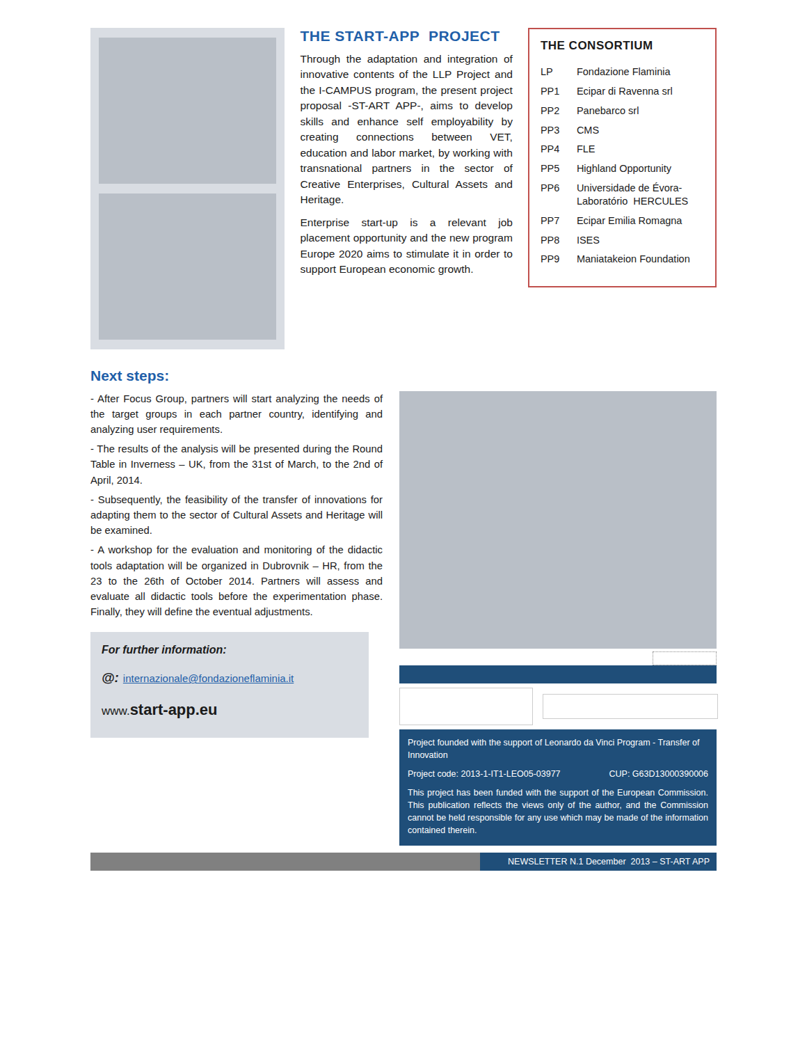THE START-APP PROJECT
Through the adaptation and integration of innovative contents of the LLP Project and the I-CAMPUS program, the present project proposal -ST-ART APP-, aims to develop skills and enhance self employability by creating connections between VET, education and labor market, by working with transnational partners in the sector of Creative Enterprises, Cultural Assets and Heritage.
Enterprise start-up is a relevant job placement opportunity and the new program Europe 2020 aims to stimulate it in order to support European economic growth.
THE CONSORTIUM
| LP | Fondazione Flaminia |
| PP1 | Ecipar di Ravenna srl |
| PP2 | Panebarco srl |
| PP3 | CMS |
| PP4 | FLE |
| PP5 | Highland Opportunity |
| PP6 | Universidade de Évora-Laboratório HERCULES |
| PP7 | Ecipar Emilia Romagna |
| PP8 | ISES |
| PP9 | Maniatakeion Foundation |
Next steps:
- After Focus Group, partners will start analyzing the needs of the target groups in each partner country, identifying and analyzing user requirements.
- The results of the analysis will be presented during the Round Table in Inverness – UK, from the 31st of March, to the 2nd of April, 2014.
- Subsequently, the feasibility of the transfer of innovations for adapting them to the sector of Cultural Assets and Heritage will be examined.
- A workshop for the evaluation and monitoring of the didactic tools adaptation will be organized in Dubrovnik – HR, from the 23 to the 26th of October 2014. Partners will assess and evaluate all didactic tools before the experimentation phase. Finally, they will define the eventual adjustments.
For further information:
@: internazionale@fondazioneflaminia.it
www.start-app.eu
Project founded with the support of Leonardo da Vinci Program - Transfer of Innovation
Project code: 2013-1-IT1-LEO05-03977 CUP: G63D13000390006
This project has been funded with the support of the European Commission. This publication reflects the views only of the author, and the Commission cannot be held responsible for any use which may be made of the information contained therein.
NEWSLETTER N.1 December 2013 – ST-ART APP